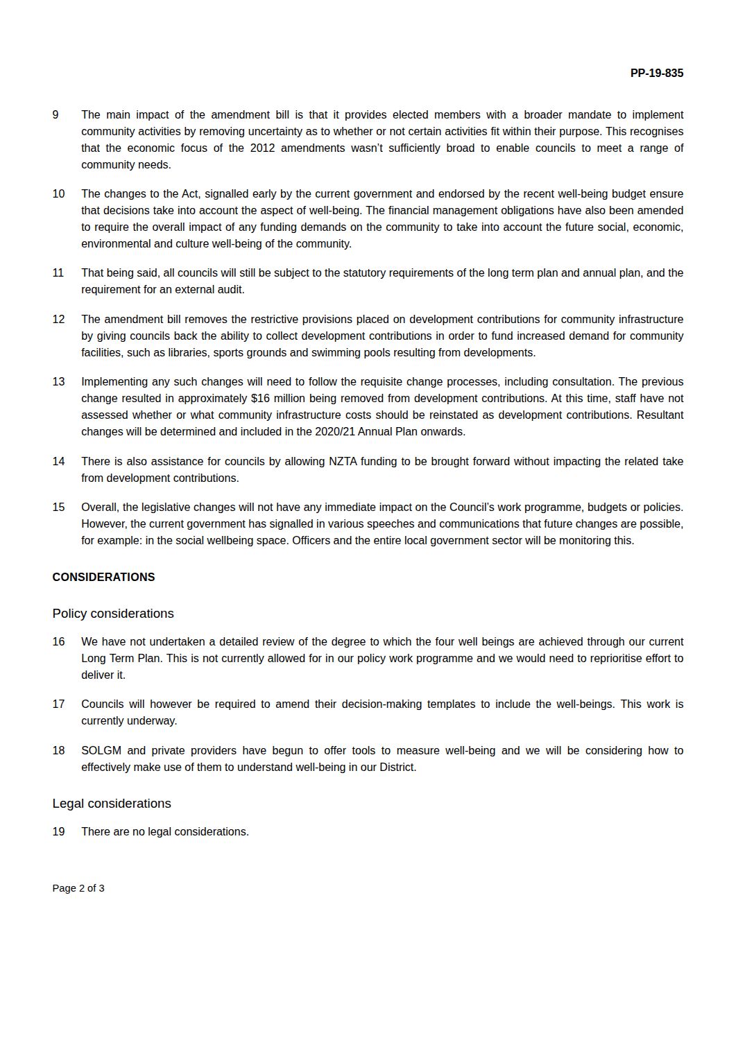PP-19-835
9 The main impact of the amendment bill is that it provides elected members with a broader mandate to implement community activities by removing uncertainty as to whether or not certain activities fit within their purpose. This recognises that the economic focus of the 2012 amendments wasn’t sufficiently broad to enable councils to meet a range of community needs.
10 The changes to the Act, signalled early by the current government and endorsed by the recent well-being budget ensure that decisions take into account the aspect of well-being. The financial management obligations have also been amended to require the overall impact of any funding demands on the community to take into account the future social, economic, environmental and culture well-being of the community.
11 That being said, all councils will still be subject to the statutory requirements of the long term plan and annual plan, and the requirement for an external audit.
12 The amendment bill removes the restrictive provisions placed on development contributions for community infrastructure by giving councils back the ability to collect development contributions in order to fund increased demand for community facilities, such as libraries, sports grounds and swimming pools resulting from developments.
13 Implementing any such changes will need to follow the requisite change processes, including consultation. The previous change resulted in approximately $16 million being removed from development contributions. At this time, staff have not assessed whether or what community infrastructure costs should be reinstated as development contributions. Resultant changes will be determined and included in the 2020/21 Annual Plan onwards.
14 There is also assistance for councils by allowing NZTA funding to be brought forward without impacting the related take from development contributions.
15 Overall, the legislative changes will not have any immediate impact on the Council’s work programme, budgets or policies. However, the current government has signalled in various speeches and communications that future changes are possible, for example: in the social wellbeing space. Officers and the entire local government sector will be monitoring this.
Considerations
Policy considerations
16 We have not undertaken a detailed review of the degree to which the four well beings are achieved through our current Long Term Plan. This is not currently allowed for in our policy work programme and we would need to reprioritise effort to deliver it.
17 Councils will however be required to amend their decision-making templates to include the well-beings. This work is currently underway.
18 SOLGM and private providers have begun to offer tools to measure well-being and we will be considering how to effectively make use of them to understand well-being in our District.
Legal considerations
19 There are no legal considerations.
Page 2 of 3